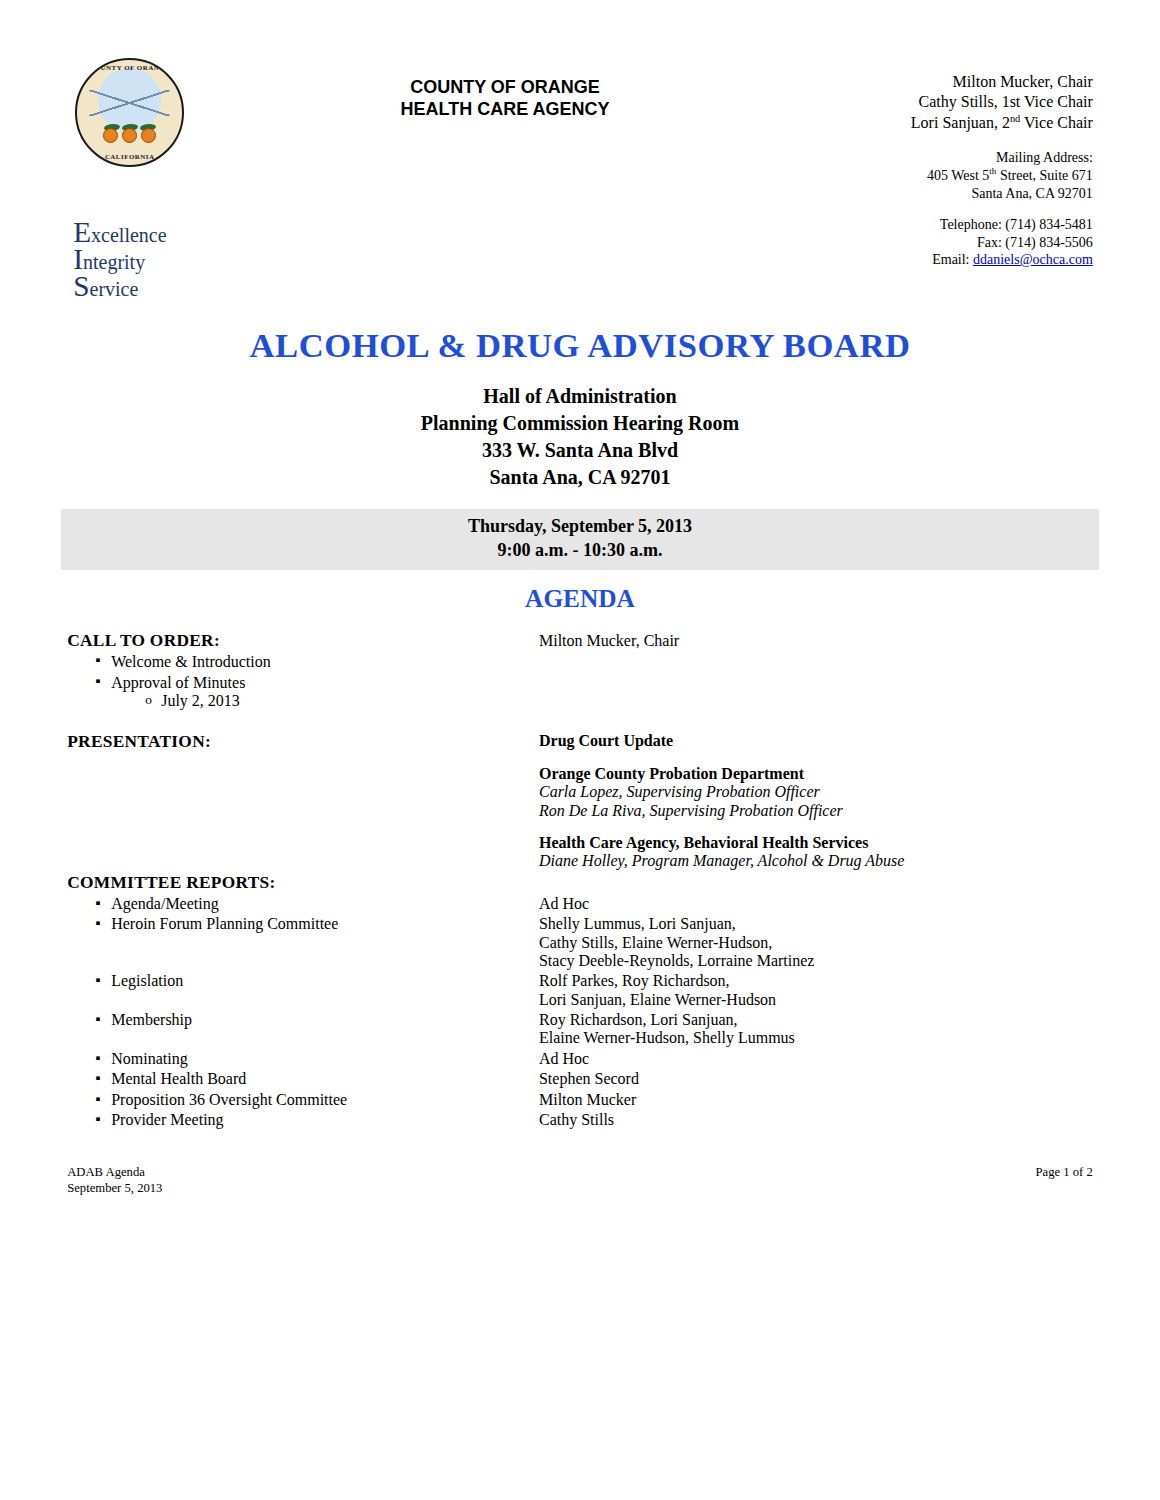COUNTY OF ORANGE CALIFORNIA
Excellence
Integrity
Service
COUNTY OF ORANGE
HEALTH CARE AGENCY
Milton Mucker, Chair
Cathy Stills, 1st Vice Chair
Lori Sanjuan, 2nd Vice Chair
Mailing Address:
405 West 5th Street, Suite 671
Santa Ana, CA 92701
Telephone: (714) 834-5481
Fax: (714) 834-5506
Email: ddaniels@ochca.com
ALCOHOL & DRUG ADVISORY BOARD
Hall of Administration
Planning Commission Hearing Room
333 W. Santa Ana Blvd
Santa Ana, CA 92701
Thursday, September 5, 2013
9:00 a.m. - 10:30 a.m.
AGENDA
| CALL TO ORDER: Welcome & Introduction Approval of Minutes July 2, 2013 | Milton Mucker, Chair |
| PRESENTATION: | Drug Court Update Orange County Probation Department Carla Lopez, Supervising Probation Officer Ron De La Riva, Supervising Probation Officer Health Care Agency, Behavioral Health Services Diane Holley, Program Manager, Alcohol & Drug Abuse |
COMMITTEE REPORTS:
| Agenda/Meeting | Ad Hoc |
| Heroin Forum Planning Committee | Shelly Lummus, Lori Sanjuan, Cathy Stills, Elaine Werner-Hudson, Stacy Deeble-Reynolds, Lorraine Martinez |
| Legislation | Rolf Parkes, Roy Richardson, Lori Sanjuan, Elaine Werner-Hudson |
| Membership | Roy Richardson, Lori Sanjuan, Elaine Werner-Hudson, Shelly Lummus |
| Nominating | Ad Hoc |
| Mental Health Board | Stephen Secord |
| Proposition 36 Oversight Committee | Milton Mucker |
| Provider Meeting | Cathy Stills |
ADAB Agenda
September 5, 2013
Page 1 of 2